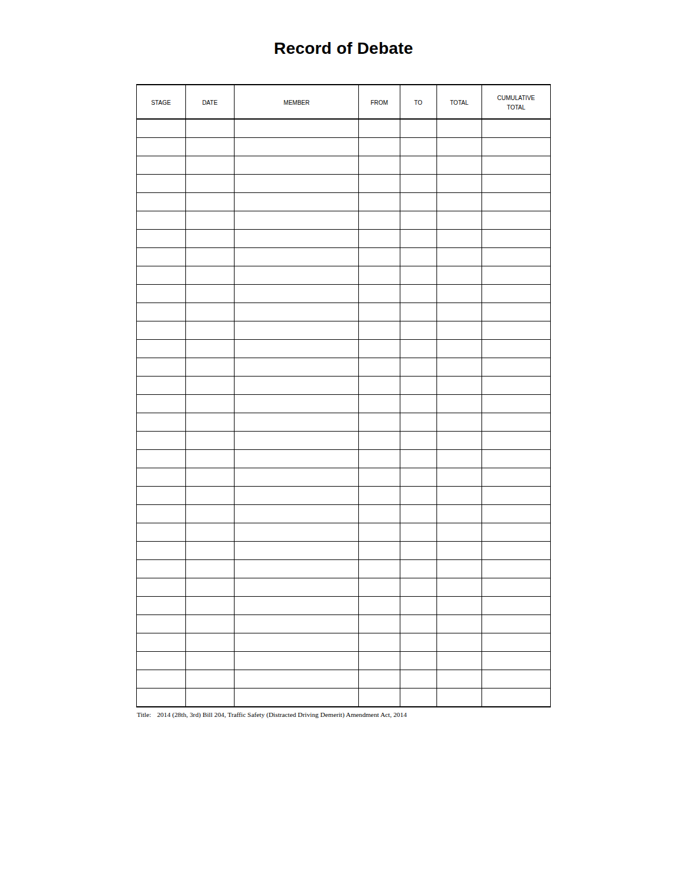Record of Debate
| Stage | Date | Member | From | To | Total | Cumulative Total |
| --- | --- | --- | --- | --- | --- | --- |
Title: 2014 (28th, 3rd) Bill 204, Traffic Safety (Distracted Driving Demerit) Amendment Act, 2014